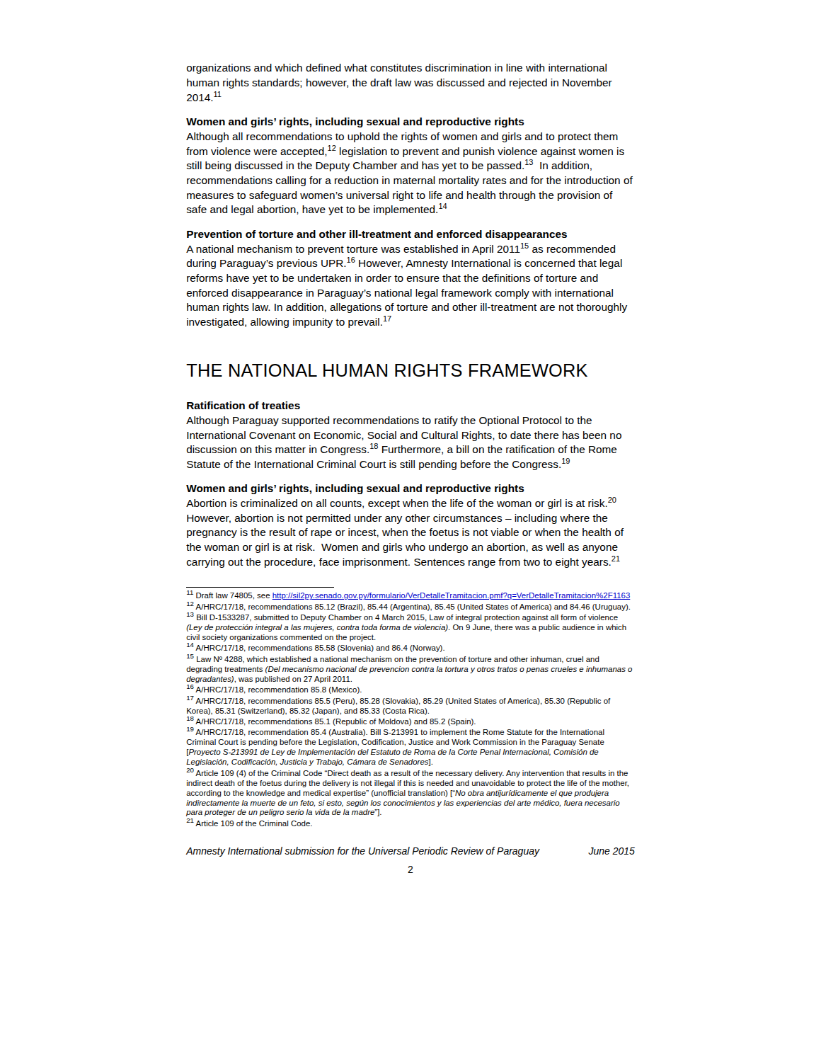organizations and which defined what constitutes discrimination in line with international human rights standards; however, the draft law was discussed and rejected in November 2014.11
Women and girls’ rights, including sexual and reproductive rights
Although all recommendations to uphold the rights of women and girls and to protect them from violence were accepted,12 legislation to prevent and punish violence against women is still being discussed in the Deputy Chamber and has yet to be passed.13 In addition, recommendations calling for a reduction in maternal mortality rates and for the introduction of measures to safeguard women’s universal right to life and health through the provision of safe and legal abortion, have yet to be implemented.14
Prevention of torture and other ill-treatment and enforced disappearances
A national mechanism to prevent torture was established in April 201115 as recommended during Paraguay’s previous UPR.16 However, Amnesty International is concerned that legal reforms have yet to be undertaken in order to ensure that the definitions of torture and enforced disappearance in Paraguay’s national legal framework comply with international human rights law. In addition, allegations of torture and other ill-treatment are not thoroughly investigated, allowing impunity to prevail.17
THE NATIONAL HUMAN RIGHTS FRAMEWORK
Ratification of treaties
Although Paraguay supported recommendations to ratify the Optional Protocol to the International Covenant on Economic, Social and Cultural Rights, to date there has been no discussion on this matter in Congress.18 Furthermore, a bill on the ratification of the Rome Statute of the International Criminal Court is still pending before the Congress.19
Women and girls’ rights, including sexual and reproductive rights
Abortion is criminalized on all counts, except when the life of the woman or girl is at risk.20 However, abortion is not permitted under any other circumstances – including where the pregnancy is the result of rape or incest, when the foetus is not viable or when the health of the woman or girl is at risk. Women and girls who undergo an abortion, as well as anyone carrying out the procedure, face imprisonment. Sentences range from two to eight years.21
11 Draft law 74805, see http://sil2py.senado.gov.py/formulario/VerDetalleTramitacion.pmf?q=VerDetalleTramitacion%2F1163
12 A/HRC/17/18, recommendations 85.12 (Brazil), 85.44 (Argentina), 85.45 (United States of America) and 84.46 (Uruguay).
13 Bill D-1533287, submitted to Deputy Chamber on 4 March 2015, Law of integral protection against all form of violence (Ley de protección integral a las mujeres, contra toda forma de violencia). On 9 June, there was a public audience in which civil society organizations commented on the project.
14 A/HRC/17/18, recommendations 85.58 (Slovenia) and 86.4 (Norway).
15 Law Nº 4288, which established a national mechanism on the prevention of torture and other inhuman, cruel and degrading treatments (Del mecanismo nacional de prevencion contra la tortura y otros tratos o penas crueles e inhumanas o degradantes), was published on 27 April 2011.
16 A/HRC/17/18, recommendation 85.8 (Mexico).
17 A/HRC/17/18, recommendations 85.5 (Peru), 85.28 (Slovakia), 85.29 (United States of America), 85.30 (Republic of Korea), 85.31 (Switzerland), 85.32 (Japan), and 85.33 (Costa Rica).
18 A/HRC/17/18, recommendations 85.1 (Republic of Moldova) and 85.2 (Spain).
19 A/HRC/17/18, recommendation 85.4 (Australia). Bill S-213991 to implement the Rome Statute for the International Criminal Court is pending before the Legislation, Codification, Justice and Work Commission in the Paraguay Senate [Proyecto S-213991 de Ley de Implementación del Estatuto de Roma de la Corte Penal Internacional, Comisión de Legislación, Codificación, Justicia y Trabajo, Cámara de Senadores].
20 Article 109 (4) of the Criminal Code “Direct death as a result of the necessary delivery. Any intervention that results in the indirect death of the foetus during the delivery is not illegal if this is needed and unavoidable to protect the life of the mother, according to the knowledge and medical expertise” (unofficial translation) [“No obra antijurídicamente el que produjera indirectamente la muerte de un feto, si esto, según los conocimientos y las experiencias del arte médico, fuera necesario para proteger de un peligro serio la vida de la madre”].
21 Article 109 of the Criminal Code.
Amnesty International submission for the Universal Periodic Review of Paraguay June 2015
2